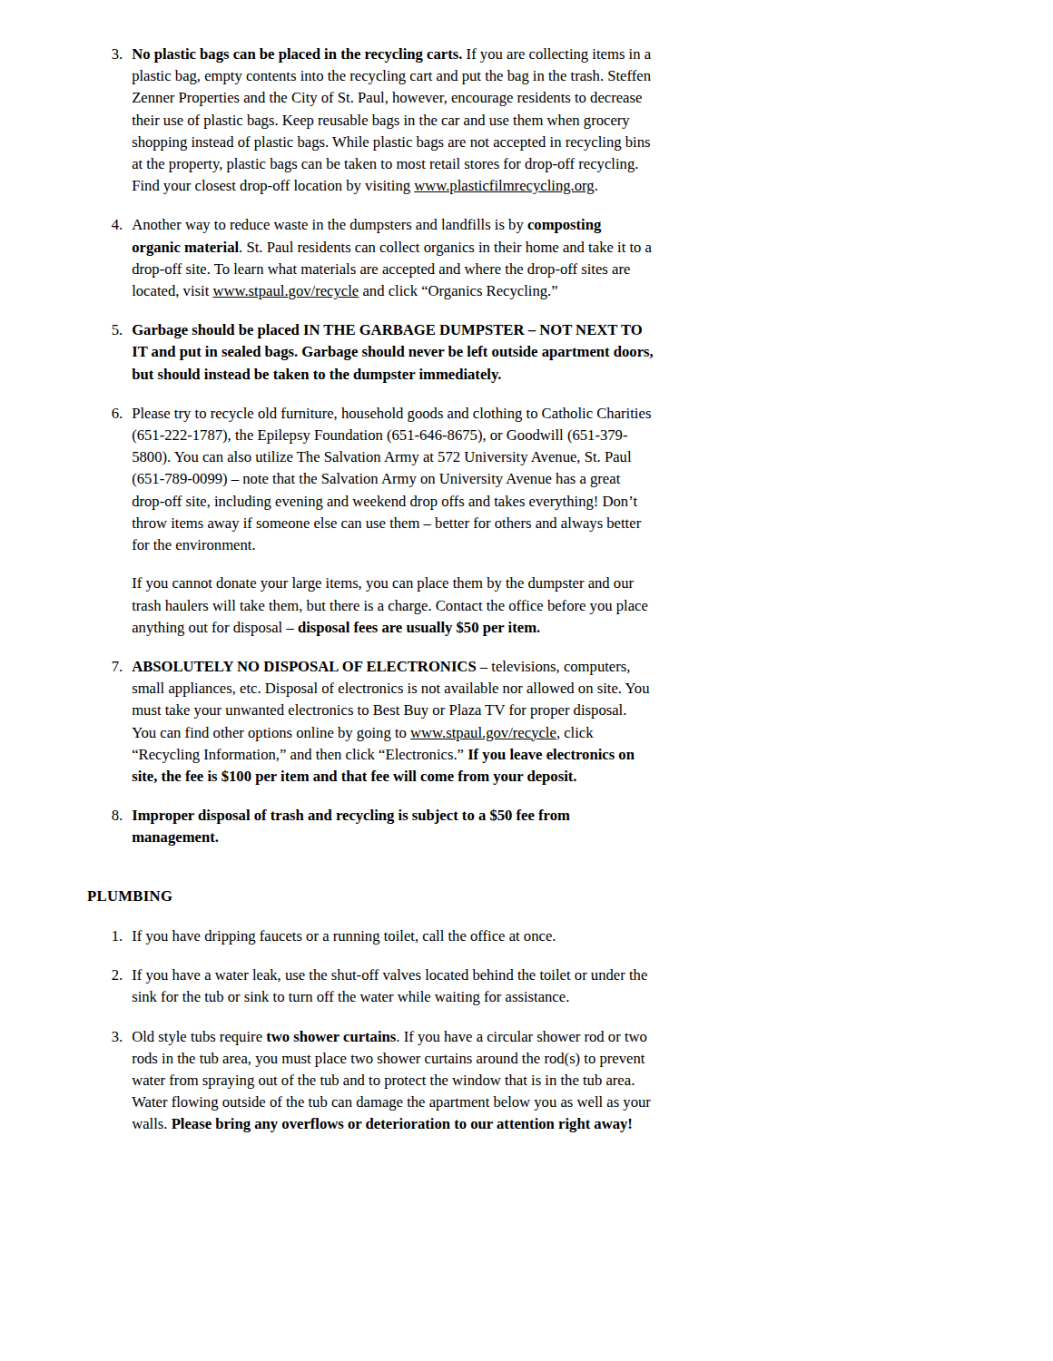No plastic bags can be placed in the recycling carts. If you are collecting items in a plastic bag, empty contents into the recycling cart and put the bag in the trash. Steffen Zenner Properties and the City of St. Paul, however, encourage residents to decrease their use of plastic bags. Keep reusable bags in the car and use them when grocery shopping instead of plastic bags. While plastic bags are not accepted in recycling bins at the property, plastic bags can be taken to most retail stores for drop-off recycling. Find your closest drop-off location by visiting www.plasticfilmrecycling.org.
Another way to reduce waste in the dumpsters and landfills is by composting organic material. St. Paul residents can collect organics in their home and take it to a drop-off site. To learn what materials are accepted and where the drop-off sites are located, visit www.stpaul.gov/recycle and click “Organics Recycling.”
Garbage should be placed IN THE GARBAGE DUMPSTER – NOT NEXT TO IT and put in sealed bags. Garbage should never be left outside apartment doors, but should instead be taken to the dumpster immediately.
Please try to recycle old furniture, household goods and clothing to Catholic Charities (651-222-1787), the Epilepsy Foundation (651-646-8675), or Goodwill (651-379-5800). You can also utilize The Salvation Army at 572 University Avenue, St. Paul (651-789-0099) – note that the Salvation Army on University Avenue has a great drop-off site, including evening and weekend drop offs and takes everything! Don’t throw items away if someone else can use them – better for others and always better for the environment.
If you cannot donate your large items, you can place them by the dumpster and our trash haulers will take them, but there is a charge. Contact the office before you place anything out for disposal – disposal fees are usually $50 per item.
ABSOLUTELY NO DISPOSAL OF ELECTRONICS – televisions, computers, small appliances, etc. Disposal of electronics is not available nor allowed on site. You must take your unwanted electronics to Best Buy or Plaza TV for proper disposal. You can find other options online by going to www.stpaul.gov/recycle, click “Recycling Information,” and then click “Electronics.” If you leave electronics on site, the fee is $100 per item and that fee will come from your deposit.
Improper disposal of trash and recycling is subject to a $50 fee from management.
PLUMBING
If you have dripping faucets or a running toilet, call the office at once.
If you have a water leak, use the shut-off valves located behind the toilet or under the sink for the tub or sink to turn off the water while waiting for assistance.
Old style tubs require two shower curtains. If you have a circular shower rod or two rods in the tub area, you must place two shower curtains around the rod(s) to prevent water from spraying out of the tub and to protect the window that is in the tub area. Water flowing outside of the tub can damage the apartment below you as well as your walls. Please bring any overflows or deterioration to our attention right away!